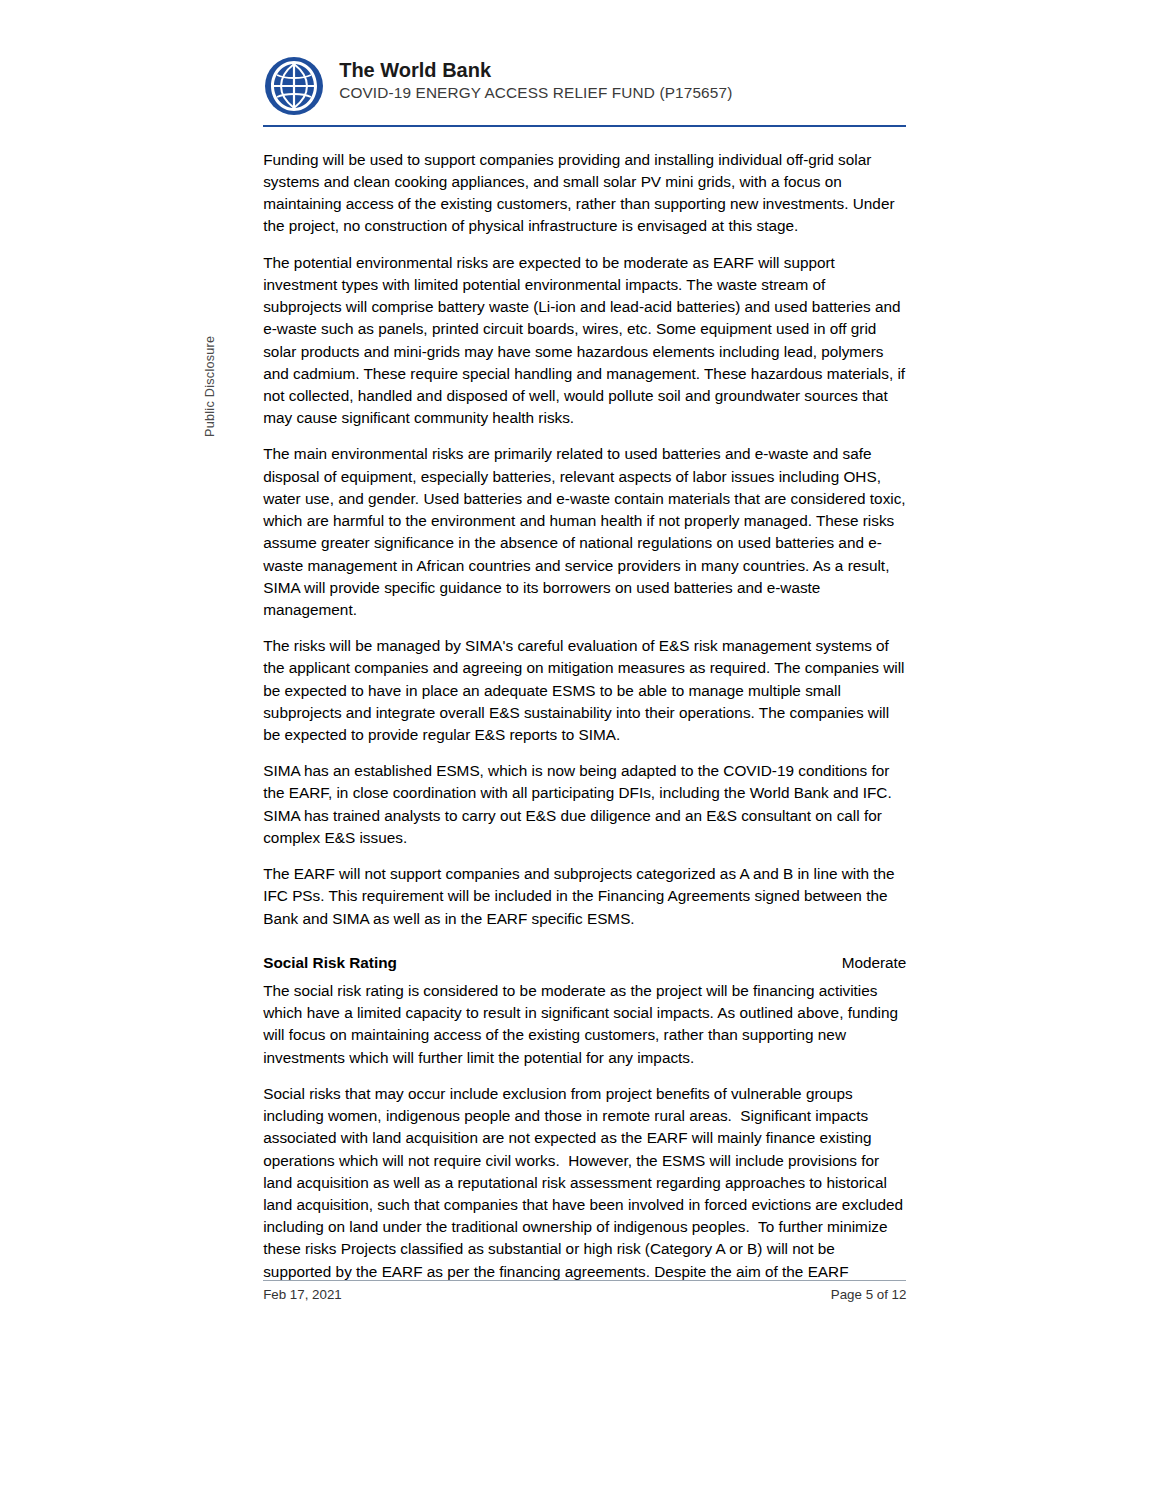The World Bank
COVID-19 ENERGY ACCESS RELIEF FUND (P175657)
Public Disclosure
Funding will be used to support companies providing and installing individual off-grid solar systems and clean cooking appliances, and small solar PV mini grids, with a focus on maintaining access of the existing customers, rather than supporting new investments. Under the project, no construction of physical infrastructure is envisaged at this stage.
The potential environmental risks are expected to be moderate as EARF will support investment types with limited potential environmental impacts. The waste stream of subprojects will comprise battery waste (Li-ion and lead-acid batteries) and used batteries and e-waste such as panels, printed circuit boards, wires, etc. Some equipment used in off grid solar products and mini-grids may have some hazardous elements including lead, polymers and cadmium. These require special handling and management. These hazardous materials, if not collected, handled and disposed of well, would pollute soil and groundwater sources that may cause significant community health risks.
The main environmental risks are primarily related to used batteries and e-waste and safe disposal of equipment, especially batteries, relevant aspects of labor issues including OHS, water use, and gender. Used batteries and e-waste contain materials that are considered toxic, which are harmful to the environment and human health if not properly managed. These risks assume greater significance in the absence of national regulations on used batteries and e-waste management in African countries and service providers in many countries. As a result, SIMA will provide specific guidance to its borrowers on used batteries and e-waste management.
The risks will be managed by SIMA's careful evaluation of E&S risk management systems of the applicant companies and agreeing on mitigation measures as required. The companies will be expected to have in place an adequate ESMS to be able to manage multiple small subprojects and integrate overall E&S sustainability into their operations. The companies will be expected to provide regular E&S reports to SIMA.
SIMA has an established ESMS, which is now being adapted to the COVID-19 conditions for the EARF, in close coordination with all participating DFIs, including the World Bank and IFC. SIMA has trained analysts to carry out E&S due diligence and an E&S consultant on call for complex E&S issues.
The EARF will not support companies and subprojects categorized as A and B in line with the IFC PSs. This requirement will be included in the Financing Agreements signed between the Bank and SIMA as well as in the EARF specific ESMS.
Social Risk Rating Moderate
The social risk rating is considered to be moderate as the project will be financing activities which have a limited capacity to result in significant social impacts. As outlined above, funding will focus on maintaining access of the existing customers, rather than supporting new investments which will further limit the potential for any impacts.
Social risks that may occur include exclusion from project benefits of vulnerable groups including women, indigenous people and those in remote rural areas. Significant impacts associated with land acquisition are not expected as the EARF will mainly finance existing operations which will not require civil works. However, the ESMS will include provisions for land acquisition as well as a reputational risk assessment regarding approaches to historical land acquisition, such that companies that have been involved in forced evictions are excluded including on land under the traditional ownership of indigenous peoples. To further minimize these risks Projects classified as substantial or high risk (Category A or B) will not be supported by the EARF as per the financing agreements. Despite the aim of the EARF
Feb 17, 2021 Page 5 of 12